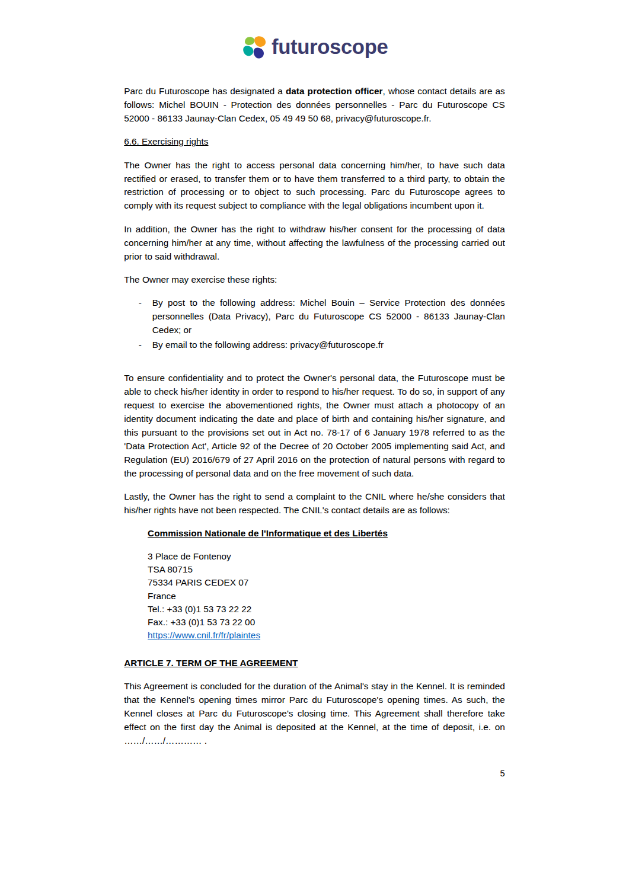futuroscope
Parc du Futuroscope has designated a data protection officer, whose contact details are as follows: Michel BOUIN - Protection des données personnelles - Parc du Futuroscope CS 52000 - 86133 Jaunay-Clan Cedex, 05 49 49 50 68, privacy@futuroscope.fr.
6.6. Exercising rights
The Owner has the right to access personal data concerning him/her, to have such data rectified or erased, to transfer them or to have them transferred to a third party, to obtain the restriction of processing or to object to such processing. Parc du Futuroscope agrees to comply with its request subject to compliance with the legal obligations incumbent upon it.
In addition, the Owner has the right to withdraw his/her consent for the processing of data concerning him/her at any time, without affecting the lawfulness of the processing carried out prior to said withdrawal.
The Owner may exercise these rights:
By post to the following address: Michel Bouin – Service Protection des données personnelles (Data Privacy), Parc du Futuroscope CS 52000 - 86133 Jaunay-Clan Cedex; or
By email to the following address: privacy@futuroscope.fr
To ensure confidentiality and to protect the Owner's personal data, the Futuroscope must be able to check his/her identity in order to respond to his/her request. To do so, in support of any request to exercise the abovementioned rights, the Owner must attach a photocopy of an identity document indicating the date and place of birth and containing his/her signature, and this pursuant to the provisions set out in Act no. 78-17 of 6 January 1978 referred to as the 'Data Protection Act', Article 92 of the Decree of 20 October 2005 implementing said Act, and Regulation (EU) 2016/679 of 27 April 2016 on the protection of natural persons with regard to the processing of personal data and on the free movement of such data.
Lastly, the Owner has the right to send a complaint to the CNIL where he/she considers that his/her rights have not been respected. The CNIL's contact details are as follows:
Commission Nationale de l'Informatique et des Libertés
3 Place de Fontenoy
TSA 80715
75334 PARIS CEDEX 07
France
Tel.: +33 (0)1 53 73 22 22
Fax.: +33 (0)1 53 73 22 00
https://www.cnil.fr/fr/plaintes
ARTICLE 7. TERM OF THE AGREEMENT
This Agreement is concluded for the duration of the Animal's stay in the Kennel. It is reminded that the Kennel's opening times mirror Parc du Futuroscope's opening times. As such, the Kennel closes at Parc du Futuroscope's closing time. This Agreement shall therefore take effect on the first day the Animal is deposited at the Kennel, at the time of deposit, i.e. on ……/……/………… .
5